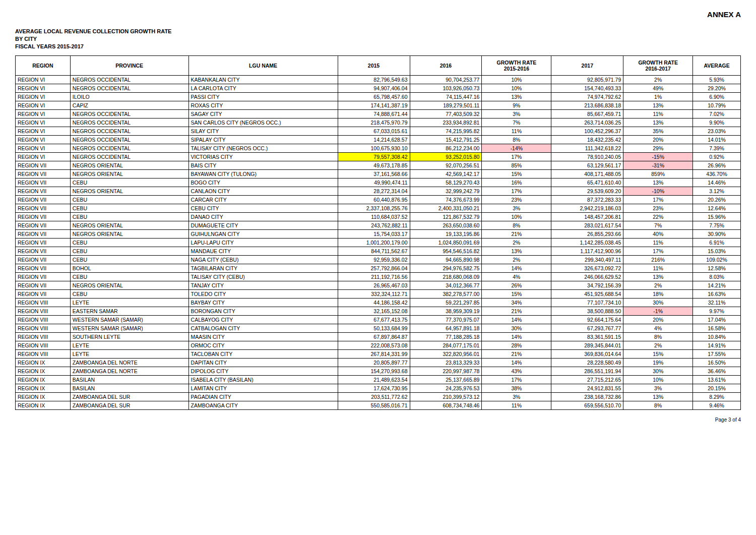ANNEX A
AVERAGE LOCAL REVENUE COLLECTION GROWTH RATE
BY CITY
FISCAL YEARS 2015-2017
| REGION | PROVINCE | LGU NAME | 2015 | 2016 | GROWTH RATE 2015-2016 | 2017 | GROWTH RATE 2016-2017 | AVERAGE |
| --- | --- | --- | --- | --- | --- | --- | --- | --- |
| REGION VI | NEGROS OCCIDENTAL | KABANKALAN CITY | 82,796,549.63 | 90,704,253.77 | 10% | 92,805,971.79 | 2% | 5.93% |
| REGION VI | NEGROS OCCIDENTAL | LA CARLOTA CITY | 94,907,406.04 | 103,926,050.73 | 10% | 154,740,493.33 | 49% | 29.20% |
| REGION VI | ILOILO | PASSI CITY | 65,798,457.60 | 74,115,447.16 | 13% | 74,974,792.62 | 1% | 6.90% |
| REGION VI | CAPIZ | ROXAS CITY | 174,141,387.19 | 189,279,501.11 | 9% | 213,686,838.18 | 13% | 10.79% |
| REGION VI | NEGROS OCCIDENTAL | SAGAY CITY | 74,888,671.44 | 77,403,509.32 | 3% | 85,667,459.71 | 11% | 7.02% |
| REGION VI | NEGROS OCCIDENTAL | SAN CARLOS CITY (NEGROS OCC.) | 218,475,970.79 | 233,934,892.81 | 7% | 263,714,036.25 | 13% | 9.90% |
| REGION VI | NEGROS OCCIDENTAL | SILAY CITY | 67,033,015.61 | 74,215,995.82 | 11% | 100,452,296.37 | 35% | 23.03% |
| REGION VI | NEGROS OCCIDENTAL | SIPALAY CITY | 14,214,628.57 | 15,412,791.25 | 8% | 18,432,235.42 | 20% | 14.01% |
| REGION VI | NEGROS OCCIDENTAL | TALISAY CITY (NEGROS OCC.) | 100,675,930.10 | 86,212,234.00 | -14% | 111,342,618.22 | 29% | 7.39% |
| REGION VI | NEGROS OCCIDENTAL | VICTORIAS CITY | 79,557,308.42 | 93,252,015.80 | 17% | 78,910,240.05 | -15% | 0.92% |
| REGION VII | NEGROS ORIENTAL | BAIS CITY | 49,673,178.85 | 92,070,256.51 | 85% | 63,129,561.17 | -31% | 26.96% |
| REGION VII | NEGROS ORIENTAL | BAYAWAN CITY (TULONG) | 37,161,568.66 | 42,569,142.17 | 15% | 408,171,488.05 | 859% | 436.70% |
| REGION VII | CEBU | BOGO CITY | 49,990,474.11 | 58,129,270.43 | 16% | 65,471,610.40 | 13% | 14.46% |
| REGION VII | NEGROS ORIENTAL | CANLAON CITY | 28,272,314.04 | 32,999,242.79 | 17% | 29,539,609.20 | -10% | 3.12% |
| REGION VII | CEBU | CARCAR CITY | 60,440,876.95 | 74,376,673.99 | 23% | 87,372,283.33 | 17% | 20.26% |
| REGION VII | CEBU | CEBU CITY | 2,337,108,255.76 | 2,400,331,050.21 | 3% | 2,942,219,186.03 | 23% | 12.64% |
| REGION VII | CEBU | DANAO CITY | 110,684,037.52 | 121,867,532.79 | 10% | 148,457,206.81 | 22% | 15.96% |
| REGION VII | NEGROS ORIENTAL | DUMAGUETE CITY | 243,762,882.11 | 263,650,038.60 | 8% | 283,021,617.54 | 7% | 7.75% |
| REGION VII | NEGROS ORIENTAL | GUIHULNGAN CITY | 15,754,033.17 | 19,133,195.86 | 21% | 26,855,293.66 | 40% | 30.90% |
| REGION VII | CEBU | LAPU-LAPU CITY | 1,001,200,179.00 | 1,024,850,091.69 | 2% | 1,142,285,038.45 | 11% | 6.91% |
| REGION VII | CEBU | MANDAUE CITY | 844,711,562.67 | 954,546,516.82 | 13% | 1,117,412,900.96 | 17% | 15.03% |
| REGION VII | CEBU | NAGA CITY (CEBU) | 92,959,336.02 | 94,665,890.98 | 2% | 299,340,497.11 | 216% | 109.02% |
| REGION VII | BOHOL | TAGBILARAN CITY | 257,792,866.04 | 294,976,582.75 | 14% | 326,673,092.72 | 11% | 12.58% |
| REGION VII | CEBU | TALISAY CITY (CEBU) | 211,192,716.56 | 218,680,068.09 | 4% | 246,066,629.52 | 13% | 8.03% |
| REGION VII | NEGROS ORIENTAL | TANJAY CITY | 26,965,467.03 | 34,012,366.77 | 26% | 34,792,156.39 | 2% | 14.21% |
| REGION VII | CEBU | TOLEDO CITY | 332,324,112.71 | 382,278,577.00 | 15% | 451,925,688.54 | 18% | 16.63% |
| REGION VIII | LEYTE | BAYBAY CITY | 44,186,158.42 | 59,221,297.85 | 34% | 77,107,734.10 | 30% | 32.11% |
| REGION VIII | EASTERN SAMAR | BORONGAN CITY | 32,165,152.08 | 38,959,309.19 | 21% | 38,500,888.50 | -1% | 9.97% |
| REGION VIII | WESTERN SAMAR (SAMAR) | CALBAYOG CITY | 67,677,413.75 | 77,370,975.07 | 14% | 92,664,175.64 | 20% | 17.04% |
| REGION VIII | WESTERN SAMAR (SAMAR) | CATBALOGAN CITY | 50,133,684.99 | 64,957,891.18 | 30% | 67,293,767.77 | 4% | 16.58% |
| REGION VIII | SOUTHERN LEYTE | MAASIN CITY | 67,897,864.87 | 77,188,285.18 | 14% | 83,361,591.15 | 8% | 10.84% |
| REGION VIII | LEYTE | ORMOC CITY | 222,008,573.08 | 284,077,175.01 | 28% | 289,345,844.01 | 2% | 14.91% |
| REGION VIII | LEYTE | TACLOBAN CITY | 267,814,331.99 | 322,820,956.01 | 21% | 369,836,014.64 | 15% | 17.55% |
| REGION IX | ZAMBOANGA DEL NORTE | DAPITAN CITY | 20,805,897.77 | 23,813,329.33 | 14% | 28,228,580.49 | 19% | 16.50% |
| REGION IX | ZAMBOANGA DEL NORTE | DIPOLOG CITY | 154,270,993.68 | 220,997,987.78 | 43% | 286,551,191.94 | 30% | 36.46% |
| REGION IX | BASILAN | ISABELA CITY (BASILAN) | 21,489,623.54 | 25,137,665.89 | 17% | 27,715,212.65 | 10% | 13.61% |
| REGION IX | BASILAN | LAMITAN CITY | 17,624,730.95 | 24,235,976.53 | 38% | 24,912,831.55 | 3% | 20.15% |
| REGION IX | ZAMBOANGA DEL SUR | PAGADIAN CITY | 203,511,772.62 | 210,399,573.12 | 3% | 238,168,732.86 | 13% | 8.29% |
| REGION IX | ZAMBOANGA DEL SUR | ZAMBOANGA CITY | 550,585,016.71 | 608,734,748.46 | 11% | 659,556,510.70 | 8% | 9.46% |
Page 3 of 4